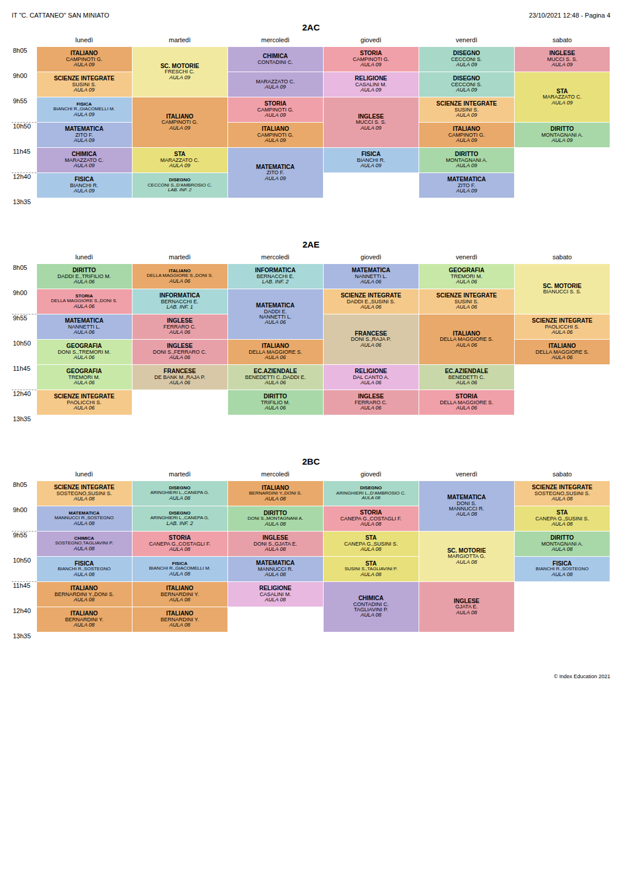IT "C. CATTANEO" SAN MINIATO
23/10/2021 12:48 - Pagina 4
2AC
| | lunedì | martedì | mercoledì | giovedì | venerdì | sabato |
| --- | --- | --- | --- | --- | --- | --- |
| 8h05 | ITALIANO CAMPINOTI G. AULA 09 | SC. MOTORIE FRESCHI C. AULA 09 | CHIMICA CONTADINI C. | STORIA CAMPINOTI G. AULA 09 | DISEGNO CECCONI S. AULA 09 | INGLESE MUCCI S. S. AULA 09 |
| 9h00 | SCIENZE INTEGRATE SUSINI S. AULA 09 | MARAZZATO C. AULA 09 | RELIGIONE CASALINI M. AULA 09 | DISEGNO CECCONI S. AULA 09 | STA MARAZZATO C. AULA 09 |
| 9h55 | FISICA BIANCHI R.,GIACOMELLI M. AULA 09 | ITALIANO CAMPINOTI G. AULA 09 | STORIA CAMPINOTI G. AULA 09 | INGLESE MUCCI S. S. AULA 09 | SCIENZE INTEGRATE SUSINI S. AULA 09 |
| 10h50 | MATEMATICA ZITO F. AULA 09 | ITALIANO CAMPINOTI G. AULA 09 | ITALIANO CAMPINOTI G. AULA 09 | DIRITTO MONTAGNANI A. AULA 09 |
| 11h45 | CHIMICA MARAZZATO C. AULA 09 | STA MARAZZATO C. AULA 09 | MATEMATICA ZITO F. AULA 09 | FISICA BIANCHI R. AULA 09 | DIRITTO MONTAGNANI A. AULA 09 | |
| 12h40 | FISICA BIANCHI R. AULA 09 | DISEGNO CECCONI S.,D'AMBROSIO C. LAB. INF. 2 | | MATEMATICA ZITO F. AULA 09 | |
| 13h35 | |
2AE
| | lunedì | martedì | mercoledì | giovedì | venerdì | sabato |
| --- | --- | --- | --- | --- | --- | --- |
| 8h05 | DIRITTO DADDI E.,TRIFILIO M. AULA 06 | ITALIANO DELLA MAGGIORE S.,DONI S. AULA 06 | INFORMATICA BERNACCHI E. LAB. INF. 2 | MATEMATICA NANNETTI L. AULA 06 | GEOGRAFIA TREMORI M. AULA 06 | SC. MOTORIE BIANUCCI S. S. |
| 9h00 | STORIA DELLA MAGGIORE S.,DONI S. AULA 06 | INFORMATICA BERNACCHI E. LAB. INF. 1 | MATEMATICA DADDI E. NANNETTI L. AULA 06 | SCIENZE INTEGRATE DADDI E.,SUSINI S. AULA 06 | SCIENZE INTEGRATE SUSINI S. AULA 06 |
| 9h55 | MATEMATICA NANNETTI L. AULA 06 | INGLESE FERRARO C. AULA 06 | FRANCESE DONI S.,RAJA P. AULA 06 | ITALIANO DELLA MAGGIORE S. AULA 06 | SCIENZE INTEGRATE PAOLICCHI S. AULA 06 |
| 10h50 | GEOGRAFIA DONI S.,TREMORI M. AULA 06 | INGLESE DONI S.,FERRARO C. AULA 06 | ITALIANO DELLA MAGGIORE S. AULA 06 | ITALIANO DELLA MAGGIORE S. AULA 06 |
| 11h45 | GEOGRAFIA TREMORI M. AULA 06 | FRANCESE DE BANK M.,RAJA P. AULA 06 | EC.AZIENDALE BENEDETTI C.,DADDI E. AULA 06 | RELIGIONE DAL CANTO A. AULA 06 | EC.AZIENDALE BENEDETTI C. AULA 06 | |
| 12h40 | SCIENZE INTEGRATE PAOLICCHI S. AULA 06 | | DIRITTO TRIFILIO M. AULA 06 | INGLESE FERRARO C. AULA 06 | STORIA DELLA MAGGIORE S. AULA 06 | |
| 13h35 | |
2BC
| | lunedì | martedì | mercoledì | giovedì | venerdì | sabato |
| --- | --- | --- | --- | --- | --- | --- |
| 8h05 | SCIENZE INTEGRATE SOSTEGNO,SUSINI S. AULA 08 | DISEGNO ARINGHIERI L.,CANEPA G. AULA 08 | ITALIANO BERNARDINI Y.,DONI S. AULA 08 | DISEGNO ARINGHIERI L.,D'AMBROSIO C. AULA 08 | MATEMATICA DONI S. MANNUCCI R. AULA 08 | SCIENZE INTEGRATE SOSTEGNO,SUSINI S. AULA 08 |
| 9h00 | MATEMATICA MANNUCCI R.,SOSTEGNO AULA 08 | DISEGNO ARINGHIERI L.,CANEPA G. LAB. INF. 2 | DIRITTO DONI S.,MONTAGNANI A. AULA 08 | STORIA CANEPA G.,COSTAGLI F. AULA 08 | STA CANEPA G.,SUSINI S. AULA 08 |
| 9h55 | CHIMICA SOSTEGNO,TAGLIAVINI P. AULA 08 | STORIA CANEPA G.,COSTAGLI F. AULA 08 | INGLESE DONI S.,GJATA E. AULA 08 | STA CANEPA G.,SUSINI S. AULA 08 | SC. MOTORIE MARGIOTTA G. AULA 08 | DIRITTO MONTAGNANI A. AULA 08 |
| 10h50 | FISICA BIANCHI R.,SOSTEGNO AULA 08 | FISICA BIANCHI R.,GIACOMELLI M. AULA 08 | MATEMATICA MANNUCCI R. AULA 08 | STA SUSINI S.,TAGLIAVINI P. AULA 08 | FISICA BIANCHI R.,SOSTEGNO AULA 08 |
| 11h45 | ITALIANO BERNARDINI Y.,DONI S. AULA 08 | ITALIANO BERNARDINI Y. AULA 08 | RELIGIONE CASALINI M. AULA 08 | CHIMICA CONTADINI C. TAGLIAVINI P. AULA 08 | INGLESE GJATA E. AULA 08 | |
| 12h40 | ITALIANO BERNARDINI Y. AULA 08 | ITALIANO BERNARDINI Y. AULA 08 | | |
| 13h35 | |
© Index Education 2021